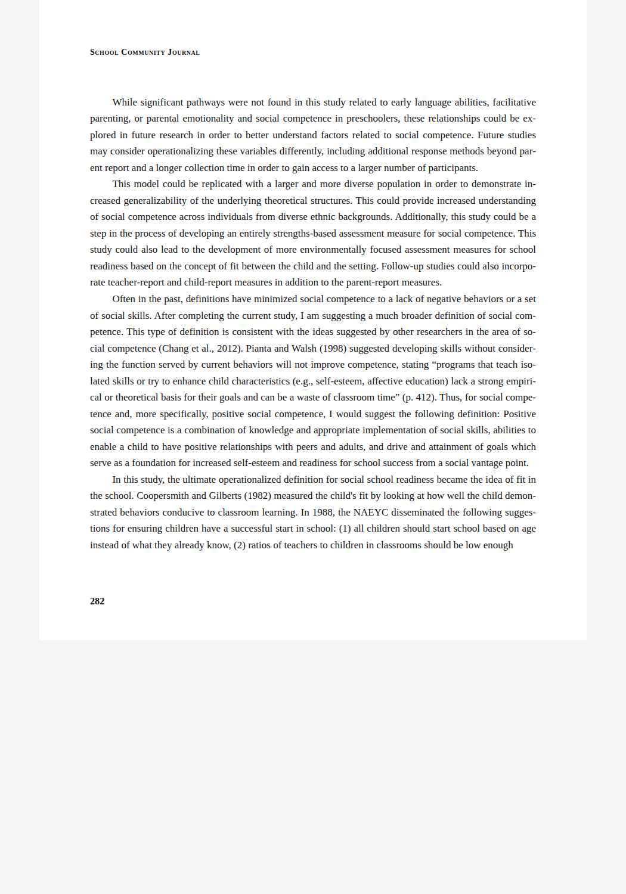School Community Journal
While significant pathways were not found in this study related to early language abilities, facilitative parenting, or parental emotionality and social competence in preschoolers, these relationships could be explored in future research in order to better understand factors related to social competence. Future studies may consider operationalizing these variables differently, including additional response methods beyond parent report and a longer collection time in order to gain access to a larger number of participants.
This model could be replicated with a larger and more diverse population in order to demonstrate increased generalizability of the underlying theoretical structures. This could provide increased understanding of social competence across individuals from diverse ethnic backgrounds. Additionally, this study could be a step in the process of developing an entirely strengths-based assessment measure for social competence. This study could also lead to the development of more environmentally focused assessment measures for school readiness based on the concept of fit between the child and the setting. Follow-up studies could also incorporate teacher-report and child-report measures in addition to the parent-report measures.
Often in the past, definitions have minimized social competence to a lack of negative behaviors or a set of social skills. After completing the current study, I am suggesting a much broader definition of social competence. This type of definition is consistent with the ideas suggested by other researchers in the area of social competence (Chang et al., 2012). Pianta and Walsh (1998) suggested developing skills without considering the function served by current behaviors will not improve competence, stating programs that teach isolated skills or try to enhance child characteristics (e.g., self-esteem, affective education) lack a strong empirical or theoretical basis for their goals and can be a waste of classroom time (p. 412). Thus, for social competence and, more specifically, positive social competence, I would suggest the following definition: Positive social competence is a combination of knowledge and appropriate implementation of social skills, abilities to enable a child to have positive relationships with peers and adults, and drive and attainment of goals which serve as a foundation for increased self-esteem and readiness for school success from a social vantage point.
In this study, the ultimate operationalized definition for social school readiness became the idea of fit in the school. Coopersmith and Gilberts (1982) measured the child's fit by looking at how well the child demonstrated behaviors conducive to classroom learning. In 1988, the NAEYC disseminated the following suggestions for ensuring children have a successful start in school: (1) all children should start school based on age instead of what they already know, (2) ratios of teachers to children in classrooms should be low enough
282